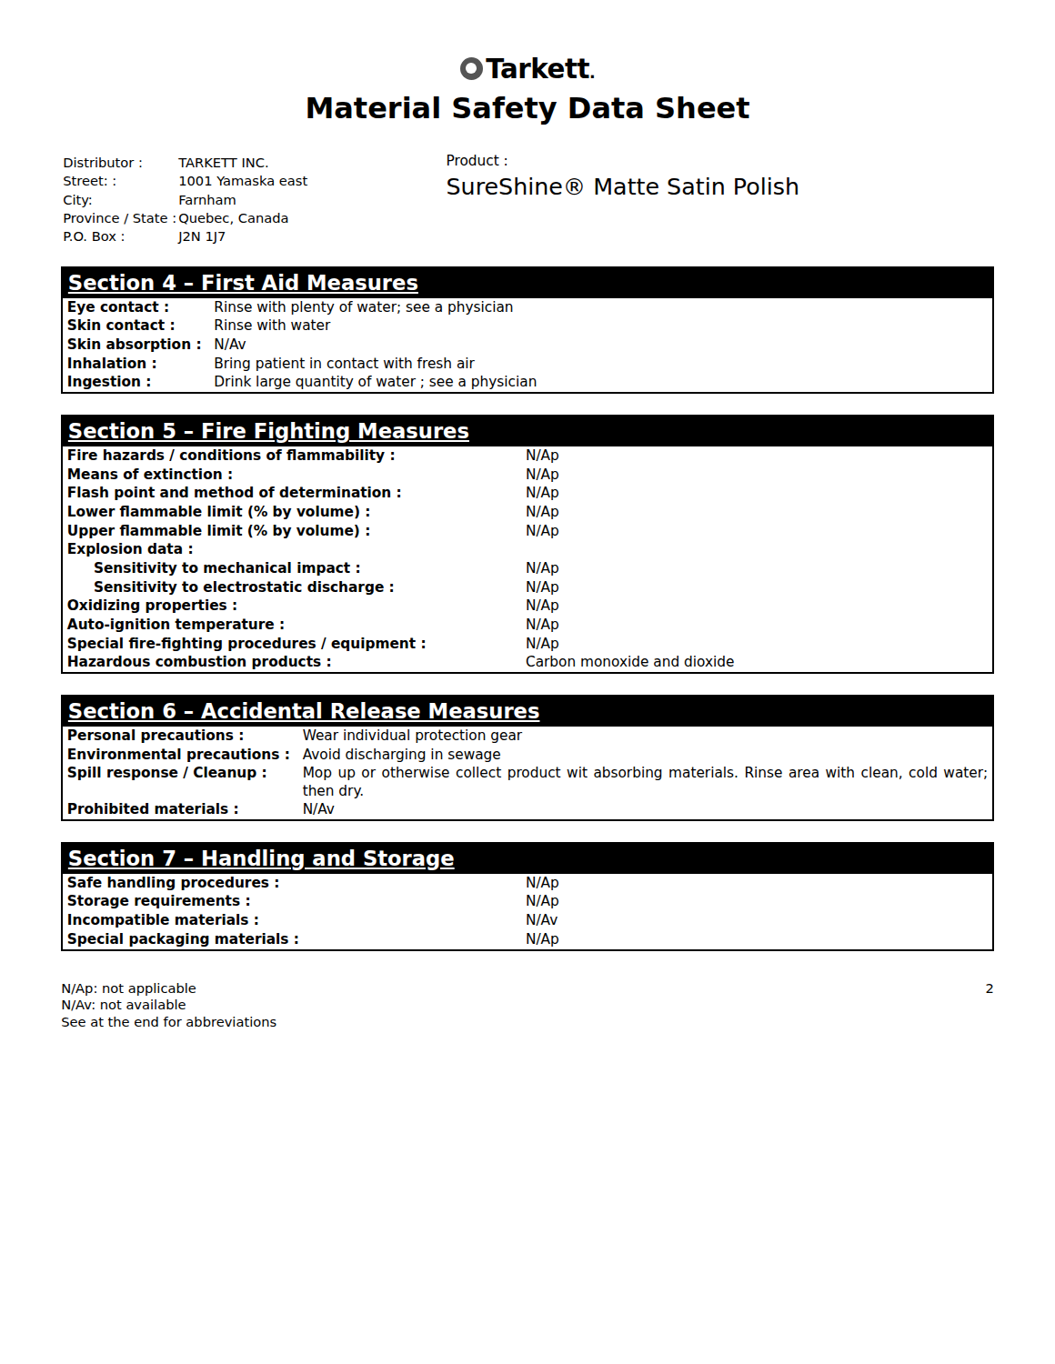Tarkett.
Material Safety Data Sheet
| / Distributor : / TARKETT INC. / / Street: : / 1001 Yamaska east / / City: / Farnham / / Province / State : / Quebec, Canada / / P.O. Box : / J2N 1J7 / | Product : SureShine® Matte Satin Polish |
Section 4 – First Aid Measures
| Eye contact : | Rinse with plenty of water; see a physician |
| Skin contact : | Rinse with water |
| Skin absorption : | N/Av |
| Inhalation : | Bring patient in contact with fresh air |
| Ingestion : | Drink large quantity of water ; see a physician |
Section 5 – Fire Fighting Measures
| Fire hazards / conditions of flammability : | N/Ap |
| Means of extinction : | N/Ap |
| Flash point and method of determination : | N/Ap |
| Lower flammable limit (% by volume) : | N/Ap |
| Upper flammable limit (% by volume) : | N/Ap |
| Explosion data : | |
| Sensitivity to mechanical impact : | N/Ap |
| Sensitivity to electrostatic discharge : | N/Ap |
| Oxidizing properties : | N/Ap |
| Auto-ignition temperature : | N/Ap |
| Special fire-fighting procedures / equipment : | N/Ap |
| Hazardous combustion products : | Carbon monoxide and dioxide |
Section 6 – Accidental Release Measures
| Personal precautions : | Wear individual protection gear |
| Environmental precautions : | Avoid discharging in sewage |
| Spill response / Cleanup : | Mop up or otherwise collect product wit absorbing materials. Rinse area with clean, cold water; then dry. |
| Prohibited materials : | N/Av |
Section 7 – Handling and Storage
| Safe handling procedures : | N/Ap |
| Storage requirements : | N/Ap |
| Incompatible materials : | N/Av |
| Special packaging materials : | N/Ap |
2 N/Ap: not applicable
N/Av: not available
See at the end for abbreviations